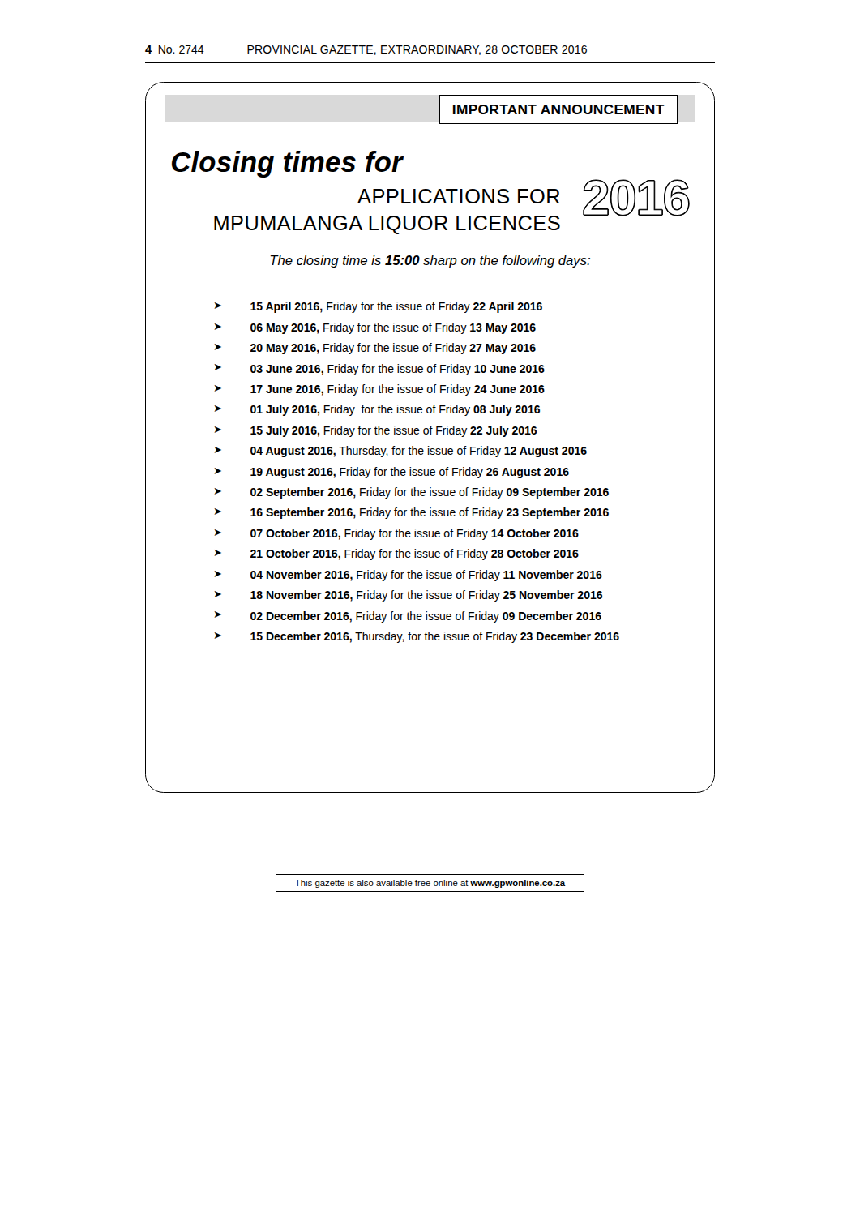4 No. 2744 PROVINCIAL GAZETTE, EXTRAORDINARY, 28 OCTOBER 2016
IMPORTANT ANNOUNCEMENT
Closing times for
2016
APPLICATIONS FOR
MPUMALANGA LIQUOR LICENCES
The closing time is 15:00 sharp on the following days:
15 April 2016, Friday for the issue of Friday 22 April 2016
06 May 2016, Friday for the issue of Friday 13 May 2016
20 May 2016, Friday for the issue of Friday 27 May 2016
03 June 2016, Friday for the issue of Friday 10 June 2016
17 June 2016, Friday for the issue of Friday 24 June 2016
01 July 2016, Friday for the issue of Friday 08 July 2016
15 July 2016, Friday for the issue of Friday 22 July 2016
04 August 2016, Thursday, for the issue of Friday 12 August 2016
19 August 2016, Friday for the issue of Friday 26 August 2016
02 September 2016, Friday for the issue of Friday 09 September 2016
16 September 2016, Friday for the issue of Friday 23 September 2016
07 October 2016, Friday for the issue of Friday 14 October 2016
21 October 2016, Friday for the issue of Friday 28 October 2016
04 November 2016, Friday for the issue of Friday 11 November 2016
18 November 2016, Friday for the issue of Friday 25 November 2016
02 December 2016, Friday for the issue of Friday 09 December 2016
15 December 2016, Thursday, for the issue of Friday 23 December 2016
This gazette is also available free online at www.gpwonline.co.za